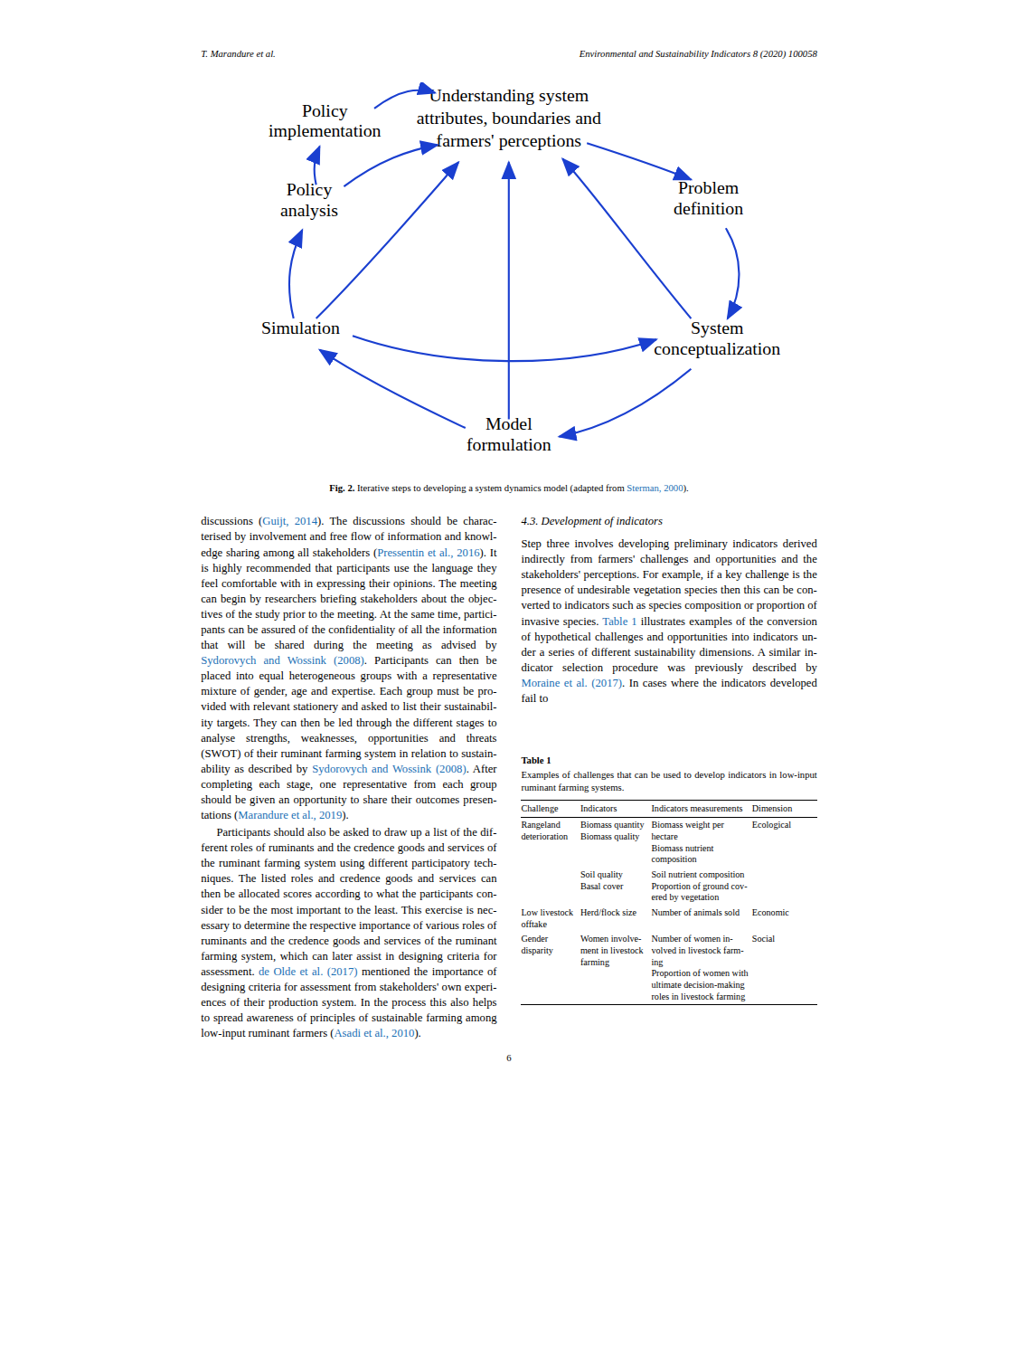T. Marandure et al.
Environmental and Sustainability Indicators 8 (2020) 100058
Policy implementation Understanding system attributes, boundaries and farmers' perceptions Problem definition Policy analysis Simulation System conceptualization Model formulation
Fig. 2. Iterative steps to developing a system dynamics model (adapted from Sterman, 2000).
discussions (Guijt, 2014). The discussions should be characterised by involvement and free flow of information and knowledge sharing among all stakeholders (Pressentin et al., 2016). It is highly recommended that participants use the language they feel comfortable with in expressing their opinions. The meeting can begin by researchers briefing stakeholders about the objectives of the study prior to the meeting. At the same time, participants can be assured of the confidentiality of all the information that will be shared during the meeting as advised by Sydorovych and Wossink (2008). Participants can then be placed into equal heterogeneous groups with a representative mixture of gender, age and expertise. Each group must be provided with relevant stationery and asked to list their sustainability targets. They can then be led through the different stages to analyse strengths, weaknesses, opportunities and threats (SWOT) of their ruminant farming system in relation to sustainability as described by Sydorovych and Wossink (2008). After completing each stage, one representative from each group should be given an opportunity to share their outcomes presentations (Marandure et al., 2019).
Participants should also be asked to draw up a list of the different roles of ruminants and the credence goods and services of the ruminant farming system using different participatory techniques. The listed roles and credence goods and services can then be allocated scores according to what the participants consider to be the most important to the least. This exercise is necessary to determine the respective importance of various roles of ruminants and the credence goods and services of the ruminant farming system, which can later assist in designing criteria for assessment. de Olde et al. (2017) mentioned the importance of designing criteria for assessment from stakeholders' own experiences of their production system. In the process this also helps to spread awareness of principles of sustainable farming among low-input ruminant farmers (Asadi et al., 2010).
4.3. Development of indicators
Step three involves developing preliminary indicators derived indirectly from farmers' challenges and opportunities and the stakeholders' perceptions. For example, if a key challenge is the presence of undesirable vegetation species then this can be converted to indicators such as species composition or proportion of invasive species. Table 1 illustrates examples of the conversion of hypothetical challenges and opportunities into indicators under a series of different sustainability dimensions. A similar indicator selection procedure was previously described by Moraine et al. (2017). In cases where the indicators developed fail to
Table 1
Examples of challenges that can be used to develop indicators in low-input ruminant farming systems.
| Challenge | Indicators | Indicators measurements | Dimension |
| --- | --- | --- | --- |
| Rangeland deterioration | Biomass quantity Biomass quality | Biomass weight per hectare Biomass nutrient composition | Ecological |
| | Soil quality Basal cover | Soil nutrient composition Proportion of ground covered by vegetation | |
| Low livestock offtake | Herd/flock size | Number of animals sold | Economic |
| Gender disparity | Women involvement in livestock farming | Number of women involved in livestock farming Proportion of women with ultimate decision-making roles in livestock farming | Social |
6